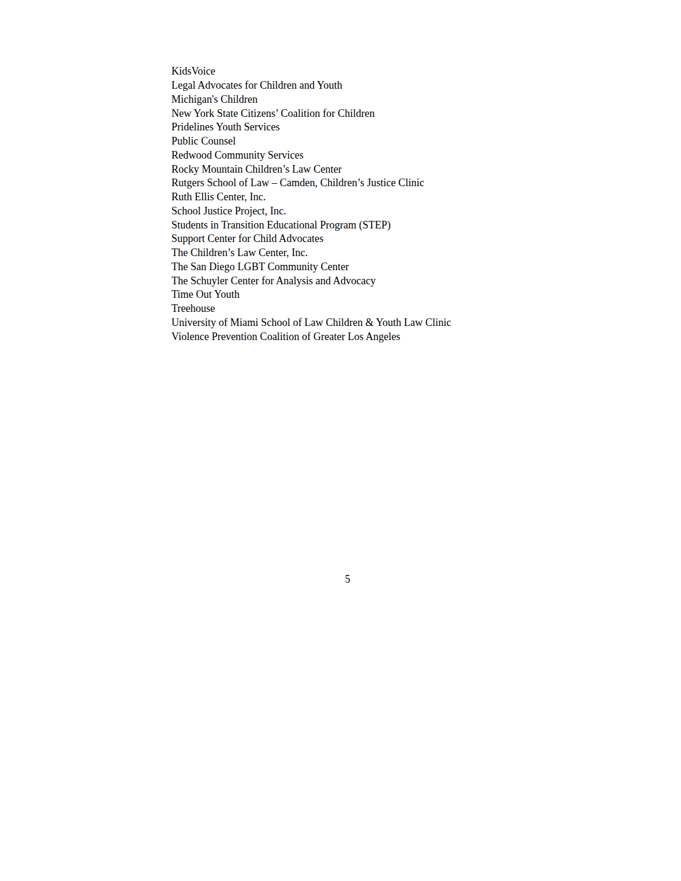KidsVoice
Legal Advocates for Children and Youth
Michigan's Children
New York State Citizens’ Coalition for Children
Pridelines Youth Services
Public Counsel
Redwood Community Services
Rocky Mountain Children’s Law Center
Rutgers School of Law – Camden, Children’s Justice Clinic
Ruth Ellis Center, Inc.
School Justice Project, Inc.
Students in Transition Educational Program (STEP)
Support Center for Child Advocates
The Children’s Law Center, Inc.
The San Diego LGBT Community Center
The Schuyler Center for Analysis and Advocacy
Time Out Youth
Treehouse
University of Miami School of Law Children & Youth Law Clinic
Violence Prevention Coalition of Greater Los Angeles
5